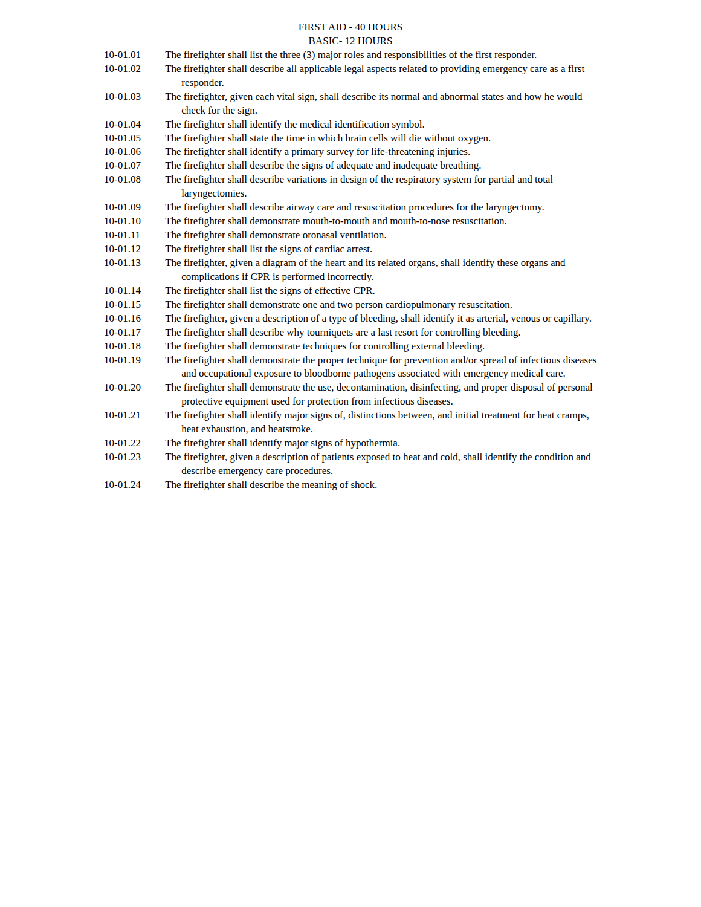FIRST AID - 40 HOURS
BASIC- 12 HOURS
10-01.01
The firefighter shall list the three (3) major roles and responsibilities of the first responder.
10-01.02
The firefighter shall describe all applicable legal aspects related to providing emergency care as a first responder.
10-01.03
The firefighter, given each vital sign, shall describe its normal and abnormal states and how he would check for the sign.
10-01.04
The firefighter shall identify the medical identification symbol.
10-01.05
The firefighter shall state the time in which brain cells will die without oxygen.
10-01.06
The firefighter shall identify a primary survey for life-threatening injuries.
10-01.07
The firefighter shall describe the signs of adequate and inadequate breathing.
10-01.08
The firefighter shall describe variations in design of the respiratory system for partial and total laryngectomies.
10-01.09
The firefighter shall describe airway care and resuscitation procedures for the laryngectomy.
10-01.10
The firefighter shall demonstrate mouth-to-mouth and mouth-to-nose resuscitation.
10-01.11
The firefighter shall demonstrate oronasal ventilation.
10-01.12
The firefighter shall list the signs of cardiac arrest.
10-01.13
The firefighter, given a diagram of the heart and its related organs, shall identify these organs and complications if CPR is performed incorrectly.
10-01.14
The firefighter shall list the signs of effective CPR.
10-01.15
The firefighter shall demonstrate one and two person cardiopulmonary resuscitation.
10-01.16
The firefighter, given a description of a type of bleeding, shall identify it as arterial, venous or capillary.
10-01.17
The firefighter shall describe why tourniquets are a last resort for controlling bleeding.
10-01.18
The firefighter shall demonstrate techniques for controlling external bleeding.
10-01.19
The firefighter shall demonstrate the proper technique for prevention and/or spread of infectious diseases and occupational exposure to bloodborne pathogens associated with emergency medical care.
10-01.20
The firefighter shall demonstrate the use, decontamination, disinfecting, and proper disposal of personal protective equipment used for protection from infectious diseases.
10-01.21
The firefighter shall identify major signs of, distinctions between, and initial treatment for heat cramps, heat exhaustion, and heatstroke.
10-01.22
The firefighter shall identify major signs of hypothermia.
10-01.23
The firefighter, given a description of patients exposed to heat and cold, shall identify the condition and describe emergency care procedures.
10-01.24
The firefighter shall describe the meaning of shock.